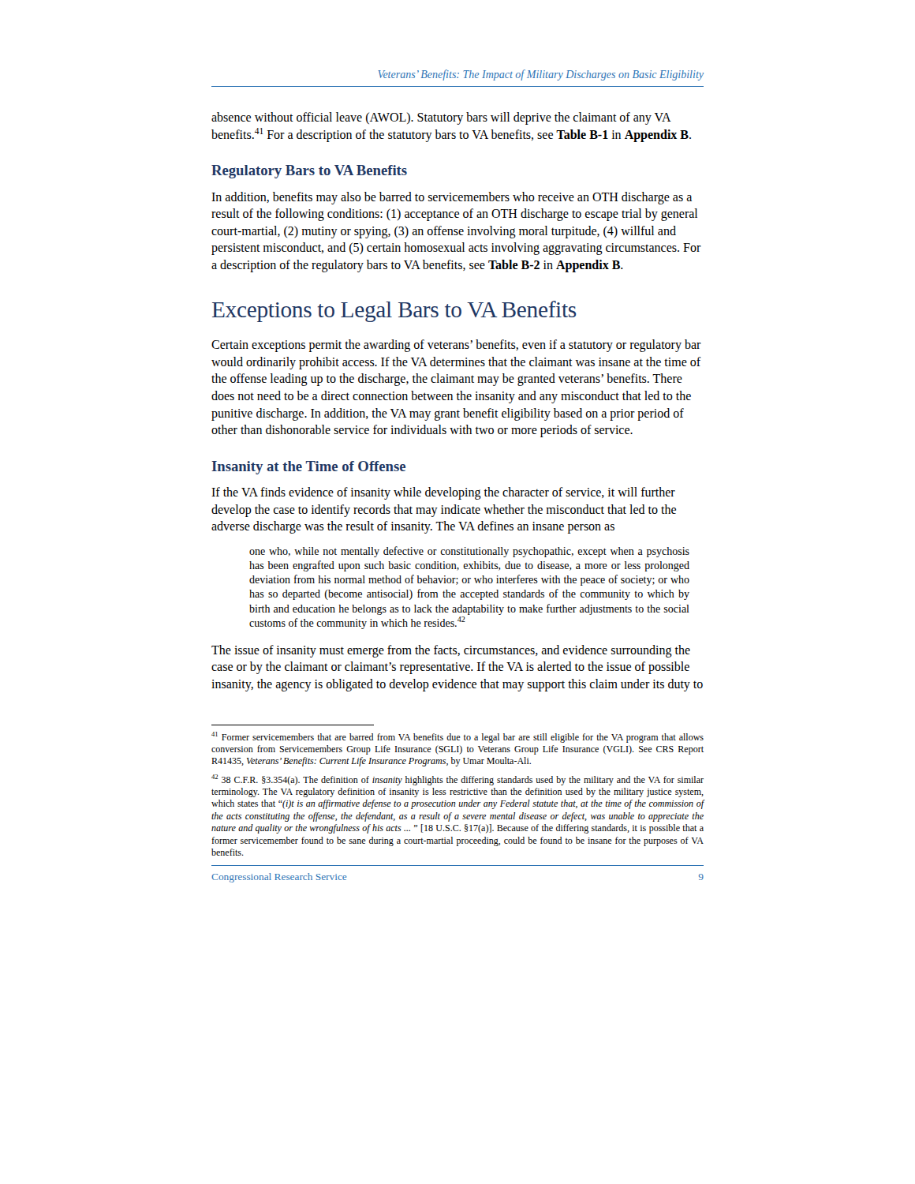Veterans’ Benefits: The Impact of Military Discharges on Basic Eligibility
absence without official leave (AWOL). Statutory bars will deprive the claimant of any VA benefits.41 For a description of the statutory bars to VA benefits, see Table B-1 in Appendix B.
Regulatory Bars to VA Benefits
In addition, benefits may also be barred to servicemembers who receive an OTH discharge as a result of the following conditions: (1) acceptance of an OTH discharge to escape trial by general court-martial, (2) mutiny or spying, (3) an offense involving moral turpitude, (4) willful and persistent misconduct, and (5) certain homosexual acts involving aggravating circumstances. For a description of the regulatory bars to VA benefits, see Table B-2 in Appendix B.
Exceptions to Legal Bars to VA Benefits
Certain exceptions permit the awarding of veterans’ benefits, even if a statutory or regulatory bar would ordinarily prohibit access. If the VA determines that the claimant was insane at the time of the offense leading up to the discharge, the claimant may be granted veterans’ benefits. There does not need to be a direct connection between the insanity and any misconduct that led to the punitive discharge. In addition, the VA may grant benefit eligibility based on a prior period of other than dishonorable service for individuals with two or more periods of service.
Insanity at the Time of Offense
If the VA finds evidence of insanity while developing the character of service, it will further develop the case to identify records that may indicate whether the misconduct that led to the adverse discharge was the result of insanity. The VA defines an insane person as
one who, while not mentally defective or constitutionally psychopathic, except when a psychosis has been engrafted upon such basic condition, exhibits, due to disease, a more or less prolonged deviation from his normal method of behavior; or who interferes with the peace of society; or who has so departed (become antisocial) from the accepted standards of the community to which by birth and education he belongs as to lack the adaptability to make further adjustments to the social customs of the community in which he resides.42
The issue of insanity must emerge from the facts, circumstances, and evidence surrounding the case or by the claimant or claimant’s representative. If the VA is alerted to the issue of possible insanity, the agency is obligated to develop evidence that may support this claim under its duty to
41 Former servicemembers that are barred from VA benefits due to a legal bar are still eligible for the VA program that allows conversion from Servicemembers Group Life Insurance (SGLI) to Veterans Group Life Insurance (VGLI). See CRS Report R41435, Veterans’ Benefits: Current Life Insurance Programs, by Umar Moulta-Ali.
42 38 C.F.R. §3.354(a). The definition of insanity highlights the differing standards used by the military and the VA for similar terminology. The VA regulatory definition of insanity is less restrictive than the definition used by the military justice system, which states that “(i)t is an affirmative defense to a prosecution under any Federal statute that, at the time of the commission of the acts constituting the offense, the defendant, as a result of a severe mental disease or defect, was unable to appreciate the nature and quality or the wrongfulness of his acts ... ” [18 U.S.C. §17(a)]. Because of the differing standards, it is possible that a former servicemember found to be sane during a court-martial proceeding, could be found to be insane for the purposes of VA benefits.
Congressional Research Service
9